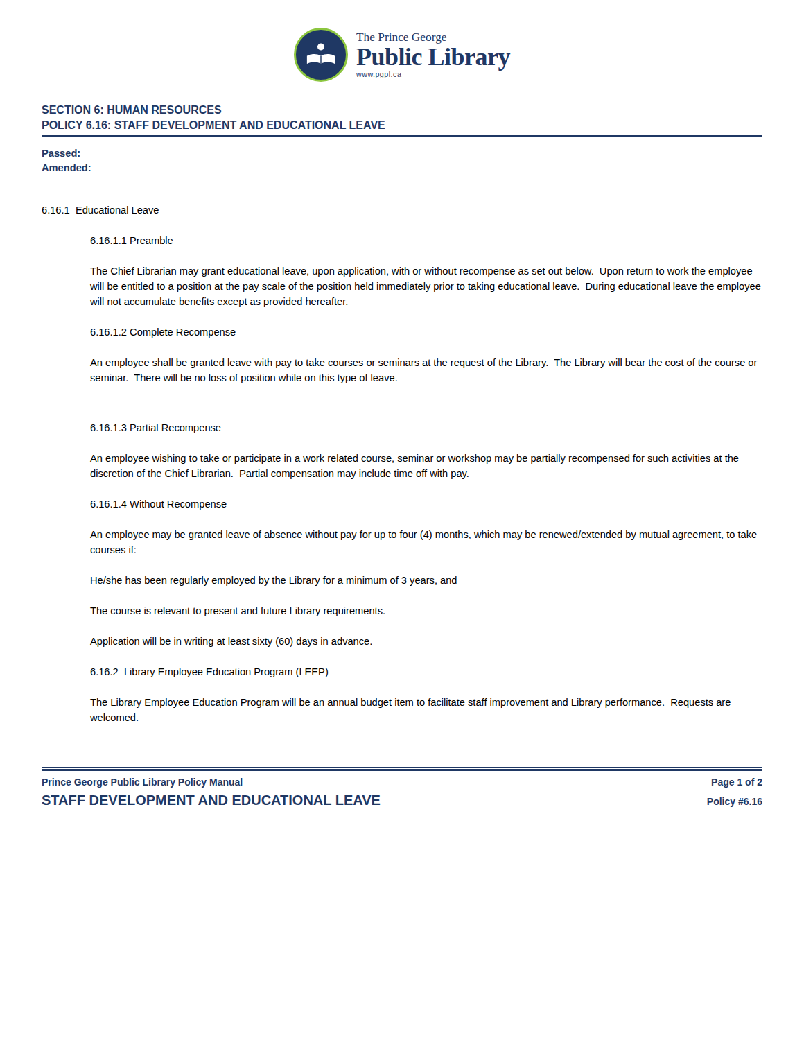The Prince George
Public Library
www.pgpl.ca
SECTION 6: HUMAN RESOURCES
POLICY 6.16: STAFF DEVELOPMENT AND EDUCATIONAL LEAVE
Passed:
Amended:
6.16.1 Educational Leave
6.16.1.1 Preamble
The Chief Librarian may grant educational leave, upon application, with or without recompense as set out below. Upon return to work the employee will be entitled to a position at the pay scale of the position held immediately prior to taking educational leave. During educational leave the employee will not accumulate benefits except as provided hereafter.
6.16.1.2 Complete Recompense
An employee shall be granted leave with pay to take courses or seminars at the request of the Library. The Library will bear the cost of the course or seminar. There will be no loss of position while on this type of leave.
6.16.1.3 Partial Recompense
An employee wishing to take or participate in a work related course, seminar or workshop may be partially recompensed for such activities at the discretion of the Chief Librarian. Partial compensation may include time off with pay.
6.16.1.4 Without Recompense
An employee may be granted leave of absence without pay for up to four (4) months, which may be renewed/extended by mutual agreement, to take courses if:
He/she has been regularly employed by the Library for a minimum of 3 years, and
The course is relevant to present and future Library requirements.
Application will be in writing at least sixty (60) days in advance.
6.16.2 Library Employee Education Program (LEEP)
The Library Employee Education Program will be an annual budget item to facilitate staff improvement and Library performance. Requests are welcomed.
Prince George Public Library Policy Manual
Page 1 of 2
STAFF DEVELOPMENT AND EDUCATIONAL LEAVE
Policy #6.16